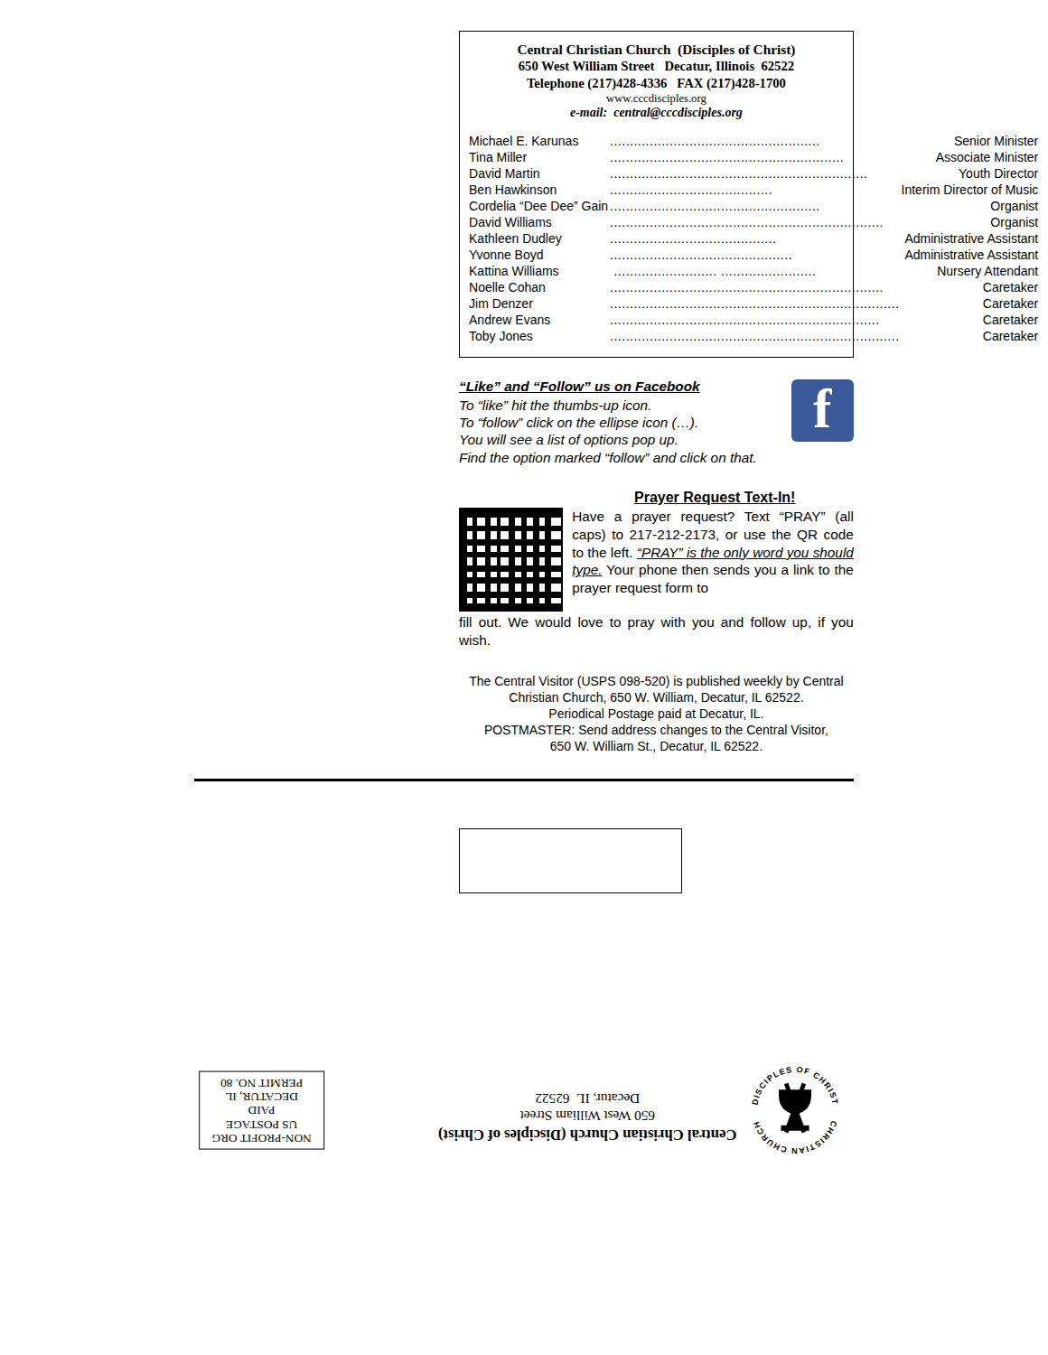Central Christian Church (Disciples of Christ)
650 West William Street Decatur, Illinois 62522
Telephone (217)428-4336 FAX (217)428-1700
www.cccdisciples.org
e-mail: central@cccdisciples.org
| Michael E. Karunas | ..................................................... | Senior Minister |
| Tina Miller | ........................................................... | Associate Minister |
| David Martin | ................................................................. | Youth Director |
| Ben Hawkinson | ......................................... | Interim Director of Music |
| Cordelia “Dee Dee” Gain | ..................................................... | Organist |
| David Williams | ..................................................................... | Organist |
| Kathleen Dudley | .......................................... | Administrative Assistant |
| Yvonne Boyd | .............................................. | Administrative Assistant |
| Kattina Williams | .......................... ........................ | Nursery Attendant |
| Noelle Cohan | ..................................................................... | Caretaker |
| Jim Denzer | ......................................................................... | Caretaker |
| Andrew Evans | .................................................................... | Caretaker |
| Toby Jones | ......................................................................... | Caretaker |
“Like” and “Follow” us on Facebook
To “like” hit the thumbs-up icon.
To “follow” click on the ellipse icon (…).
You will see a list of options pop up.
Find the option marked “follow” and click on that.
Prayer Request Text-In!
Have a prayer request? Text “PRAY” (all caps) to 217-212-2173, or use the QR code to the left. “PRAY” is the only word you should type. Your phone then sends you a link to the prayer request form to
fill out. We would love to pray with you and follow up, if you wish.
The Central Visitor (USPS 098-520) is published weekly by Central
Christian Church, 650 W. William, Decatur, IL 62522.
Periodical Postage paid at Decatur, IL.
POSTMASTER: Send address changes to the Central Visitor,
650 W. William St., Decatur, IL 62522.
NON-PROFIT ORG
US POSTAGE
PAID
DECATUR, IL
PERMIT NO. 80
Central Christian Church (Disciples of Christ) 650 West William Street Decatur, IL 62522
• DISCIPLES OF CHRIST • CHRISTIAN CHURCH